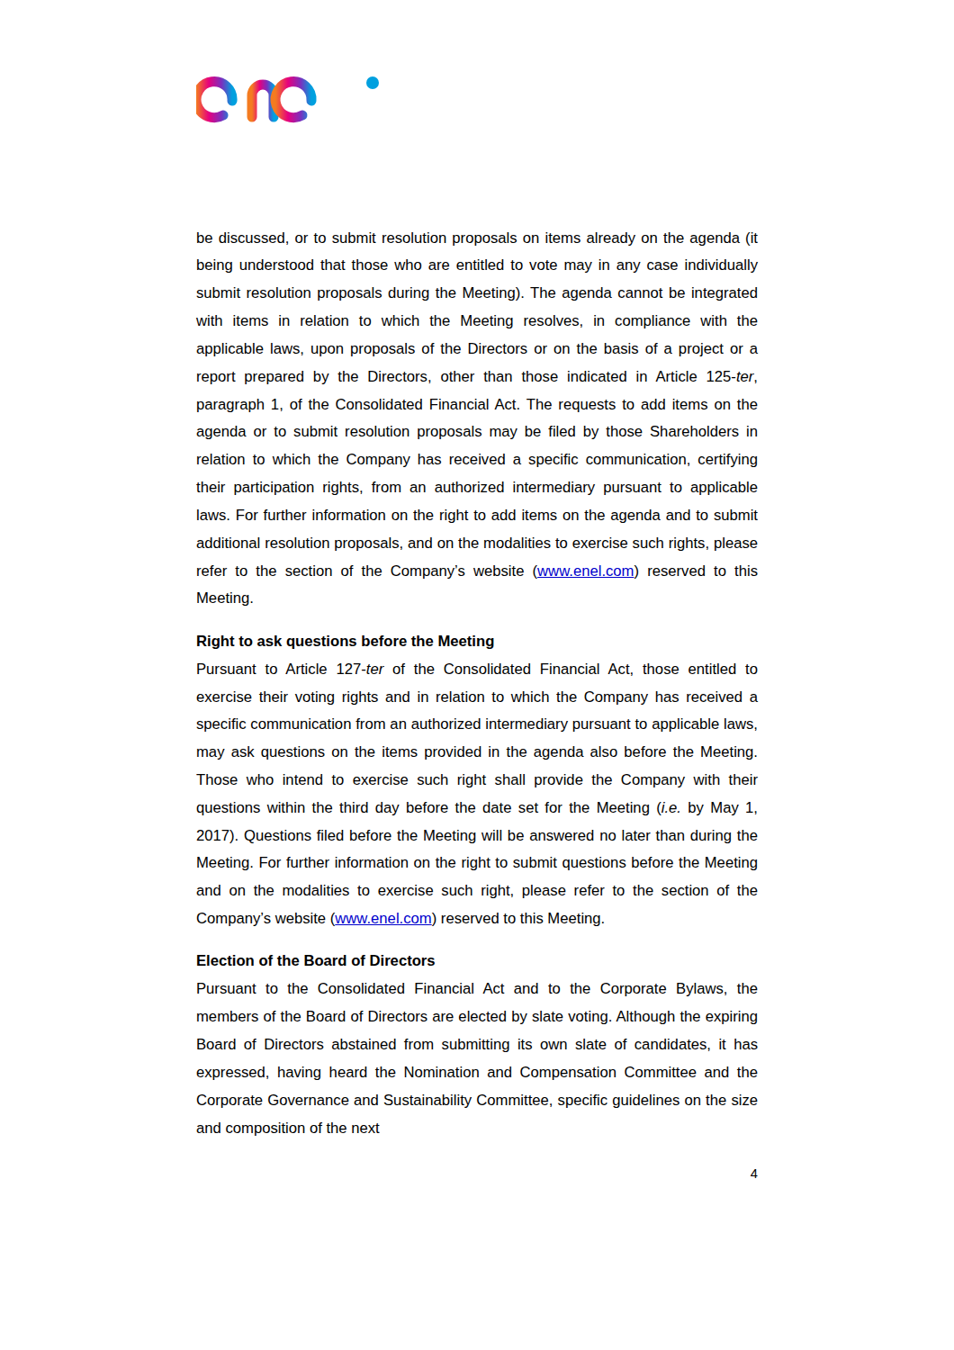be discussed, or to submit resolution proposals on items already on the agenda (it being understood that those who are entitled to vote may in any case individually submit resolution proposals during the Meeting). The agenda cannot be integrated with items in relation to which the Meeting resolves, in compliance with the applicable laws, upon proposals of the Directors or on the basis of a project or a report prepared by the Directors, other than those indicated in Article 125-ter, paragraph 1, of the Consolidated Financial Act. The requests to add items on the agenda or to submit resolution proposals may be filed by those Shareholders in relation to which the Company has received a specific communication, certifying their participation rights, from an authorized intermediary pursuant to applicable laws. For further information on the right to add items on the agenda and to submit additional resolution proposals, and on the modalities to exercise such rights, please refer to the section of the Company’s website (www.enel.com) reserved to this Meeting.
Right to ask questions before the Meeting
Pursuant to Article 127-ter of the Consolidated Financial Act, those entitled to exercise their voting rights and in relation to which the Company has received a specific communication from an authorized intermediary pursuant to applicable laws, may ask questions on the items provided in the agenda also before the Meeting. Those who intend to exercise such right shall provide the Company with their questions within the third day before the date set for the Meeting (i.e. by May 1, 2017). Questions filed before the Meeting will be answered no later than during the Meeting. For further information on the right to submit questions before the Meeting and on the modalities to exercise such right, please refer to the section of the Company’s website (www.enel.com) reserved to this Meeting.
Election of the Board of Directors
Pursuant to the Consolidated Financial Act and to the Corporate Bylaws, the members of the Board of Directors are elected by slate voting. Although the expiring Board of Directors abstained from submitting its own slate of candidates, it has expressed, having heard the Nomination and Compensation Committee and the Corporate Governance and Sustainability Committee, specific guidelines on the size and composition of the next
4